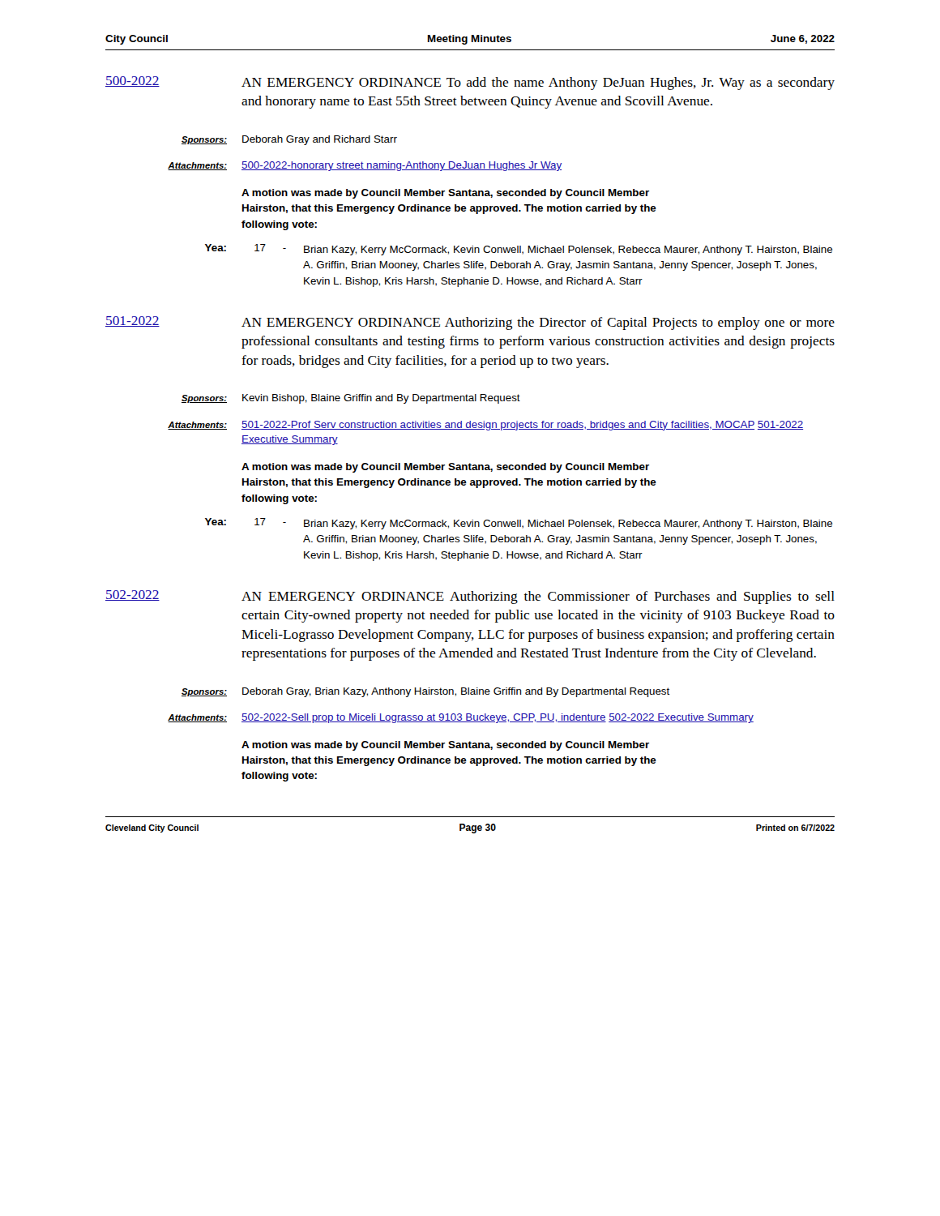City Council
Meeting Minutes
June 6, 2022
500-2022
AN EMERGENCY ORDINANCE To add the name Anthony DeJuan Hughes, Jr. Way as a secondary and honorary name to East 55th Street between Quincy Avenue and Scovill Avenue.
Sponsors:
Deborah Gray and Richard Starr
Attachments:
500-2022-honorary street naming-Anthony DeJuan Hughes Jr Way
A motion was made by Council Member Santana, seconded by Council Member Hairston, that this Emergency Ordinance be approved. The motion carried by the following vote:
Yea:
17
-
Brian Kazy, Kerry McCormack, Kevin Conwell, Michael Polensek, Rebecca Maurer, Anthony T. Hairston, Blaine A. Griffin, Brian Mooney, Charles Slife, Deborah A. Gray, Jasmin Santana, Jenny Spencer, Joseph T. Jones, Kevin L. Bishop, Kris Harsh, Stephanie D. Howse, and Richard A. Starr
501-2022
AN EMERGENCY ORDINANCE Authorizing the Director of Capital Projects to employ one or more professional consultants and testing firms to perform various construction activities and design projects for roads, bridges and City facilities, for a period up to two years.
Sponsors:
Kevin Bishop, Blaine Griffin and By Departmental Request
Attachments:
501-2022-Prof Serv construction activities and design projects for roads, bridges and City facilities, MOCAP 501-2022 Executive Summary
A motion was made by Council Member Santana, seconded by Council Member Hairston, that this Emergency Ordinance be approved. The motion carried by the following vote:
Yea:
17
-
Brian Kazy, Kerry McCormack, Kevin Conwell, Michael Polensek, Rebecca Maurer, Anthony T. Hairston, Blaine A. Griffin, Brian Mooney, Charles Slife, Deborah A. Gray, Jasmin Santana, Jenny Spencer, Joseph T. Jones, Kevin L. Bishop, Kris Harsh, Stephanie D. Howse, and Richard A. Starr
502-2022
AN EMERGENCY ORDINANCE Authorizing the Commissioner of Purchases and Supplies to sell certain City-owned property not needed for public use located in the vicinity of 9103 Buckeye Road to Miceli-Lograsso Development Company, LLC for purposes of business expansion; and proffering certain representations for purposes of the Amended and Restated Trust Indenture from the City of Cleveland.
Sponsors:
Deborah Gray, Brian Kazy, Anthony Hairston, Blaine Griffin and By Departmental Request
Attachments:
502-2022-Sell prop to Miceli Lograsso at 9103 Buckeye, CPP, PU, indenture 502-2022 Executive Summary
A motion was made by Council Member Santana, seconded by Council Member Hairston, that this Emergency Ordinance be approved. The motion carried by the following vote:
Cleveland City Council
Page 30
Printed on 6/7/2022